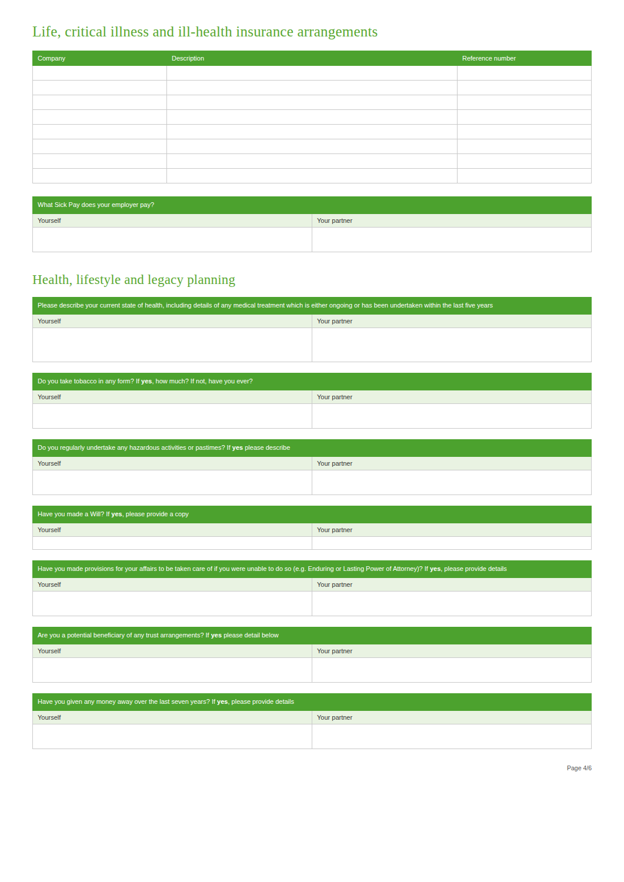Life, critical illness and ill-health insurance arrangements
| Company | Description | Reference number |
| --- | --- | --- |
| What Sick Pay does your employer pay? |
| Yourself | Your partner |
Health, lifestyle and legacy planning
| Please describe your current state of health, including details of any medical treatment which is either ongoing or has been undertaken within the last five years |
| Yourself | Your partner |
| Do you take tobacco in any form? If yes , how much? If not, have you ever? |
| Yourself | Your partner |
| Do you regularly undertake any hazardous activities or pastimes? If yes please describe |
| Yourself | Your partner |
| Have you made a Will? If yes , please provide a copy |
| Yourself | Your partner |
| Have you made provisions for your affairs to be taken care of if you were unable to do so (e.g. Enduring or Lasting Power of Attorney)? If yes , please provide details |
| Yourself | Your partner |
| Are you a potential beneficiary of any trust arrangements? If yes please detail below |
| Yourself | Your partner |
| Have you given any money away over the last seven years? If yes , please provide details |
| Yourself | Your partner |
Page 4/6